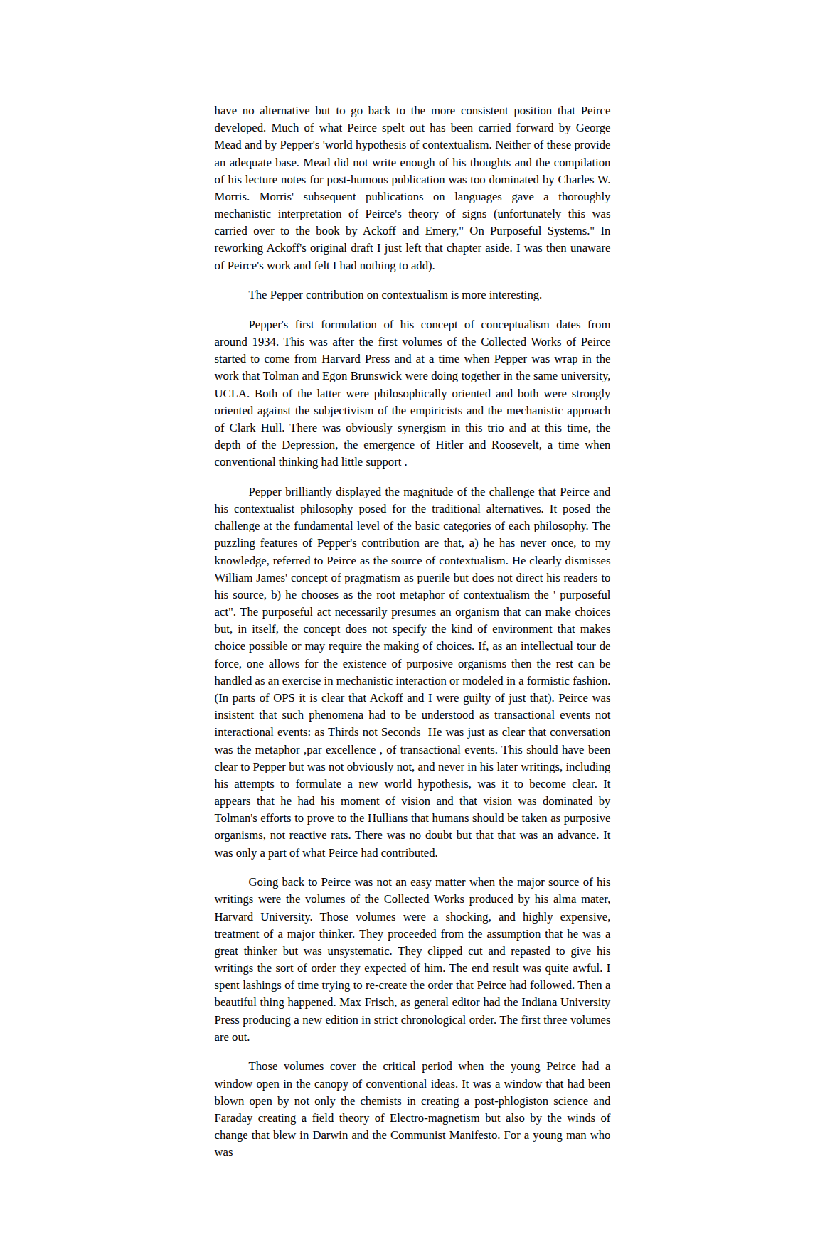have no alternative but to go back to the more consistent position that Peirce developed. Much of what Peirce spelt out has been carried forward by George Mead and by Pepper's 'world hypothesis of contextualism. Neither of these provide an adequate base. Mead did not write enough of his thoughts and the compilation of his lecture notes for post-humous publication was too dominated by Charles W. Morris. Morris' subsequent publications on languages gave a thoroughly mechanistic interpretation of Peirce's theory of signs (unfortunately this was carried over to the book by Ackoff and Emery," On Purposeful Systems." In reworking Ackoff's original draft I just left that chapter aside. I was then unaware of Peirce's work and felt I had nothing to add).
The Pepper contribution on contextualism is more interesting.
Pepper's first formulation of his concept of conceptualism dates from around 1934. This was after the first volumes of the Collected Works of Peirce started to come from Harvard Press and at a time when Pepper was wrap in the work that Tolman and Egon Brunswick were doing together in the same university, UCLA. Both of the latter were philosophically oriented and both were strongly oriented against the subjectivism of the empiricists and the mechanistic approach of Clark Hull. There was obviously synergism in this trio and at this time, the depth of the Depression, the emergence of Hitler and Roosevelt, a time when conventional thinking had little support .
Pepper brilliantly displayed the magnitude of the challenge that Peirce and his contextualist philosophy posed for the traditional alternatives. It posed the challenge at the fundamental level of the basic categories of each philosophy. The puzzling features of Pepper's contribution are that, a) he has never once, to my knowledge, referred to Peirce as the source of contextualism. He clearly dismisses William James' concept of pragmatism as puerile but does not direct his readers to his source, b) he chooses as the root metaphor of contextualism the ' purposeful act". The purposeful act necessarily presumes an organism that can make choices but, in itself, the concept does not specify the kind of environment that makes choice possible or may require the making of choices. If, as an intellectual tour de force, one allows for the existence of purposive organisms then the rest can be handled as an exercise in mechanistic interaction or modeled in a formistic fashion. (In parts of OPS it is clear that Ackoff and I were guilty of just that). Peirce was insistent that such phenomena had to be understood as transactional events not interactional events: as Thirds not Seconds He was just as clear that conversation was the metaphor ,par excellence , of transactional events. This should have been clear to Pepper but was not obviously not, and never in his later writings, including his attempts to formulate a new world hypothesis, was it to become clear. It appears that he had his moment of vision and that vision was dominated by Tolman's efforts to prove to the Hullians that humans should be taken as purposive organisms, not reactive rats. There was no doubt but that that was an advance. It was only a part of what Peirce had contributed.
Going back to Peirce was not an easy matter when the major source of his writings were the volumes of the Collected Works produced by his alma mater, Harvard University. Those volumes were a shocking, and highly expensive, treatment of a major thinker. They proceeded from the assumption that he was a great thinker but was unsystematic. They clipped cut and repasted to give his writings the sort of order they expected of him. The end result was quite awful. I spent lashings of time trying to re-create the order that Peirce had followed. Then a beautiful thing happened. Max Frisch, as general editor had the Indiana University Press producing a new edition in strict chronological order. The first three volumes are out.
Those volumes cover the critical period when the young Peirce had a window open in the canopy of conventional ideas. It was a window that had been blown open by not only the chemists in creating a post-phlogiston science and Faraday creating a field theory of Electro-magnetism but also by the winds of change that blew in Darwin and the Communist Manifesto. For a young man who was